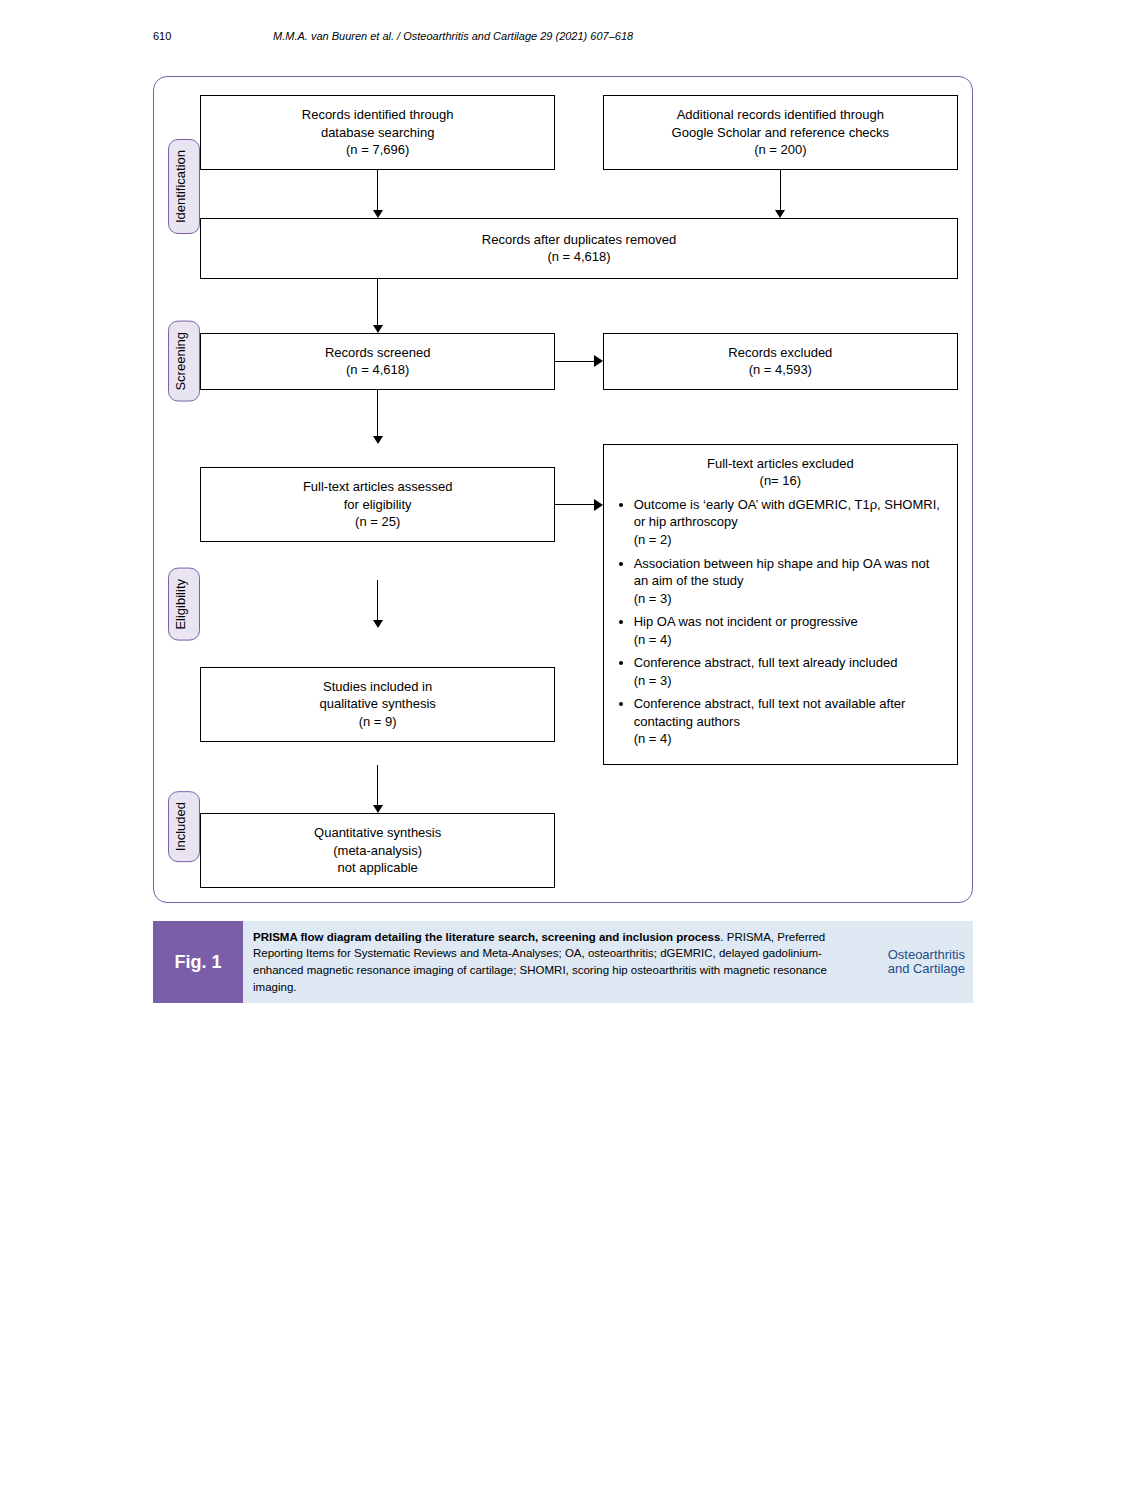610 M.M.A. van Buuren et al. / Osteoarthritis and Cartilage 29 (2021) 607–618
| Identification | Records identified through database searching (n = 7,696) | | Additional records identified through Google Scholar and reference checks (n = 200) |
| Records after duplicates removed (n = 4,618) |
| Screening | | | |
| Records screened (n = 4,618) | | Records excluded (n = 4,593) |
| Eligibility | Full-text articles assessed for eligibility (n = 25) | | Full-text articles excluded (n= 16) Outcome is ‘early OA’ with dGEMRIC, T1ρ, SHOMRI, or hip arthroscopy (n = 2) Association between hip shape and hip OA was not an aim of the study (n = 3) Hip OA was not incident or progressive (n = 4) Conference abstract, full text already included (n = 3) Conference abstract, full text not available after contacting authors (n = 4) |
| Studies included in qualitative synthesis (n = 9) | |
| Included | | | |
| Quantitative synthesis (meta-analysis) not applicable | | |
Fig. 1
PRISMA flow diagram detailing the literature search, screening and inclusion process. PRISMA, Preferred Reporting Items for Systematic Reviews and Meta-Analyses; OA, osteoarthritis; dGEMRIC, delayed gadolinium-enhanced magnetic resonance imaging of cartilage; SHOMRI, scoring hip osteoarthritis with magnetic resonance imaging.
Osteoarthritis and Cartilage